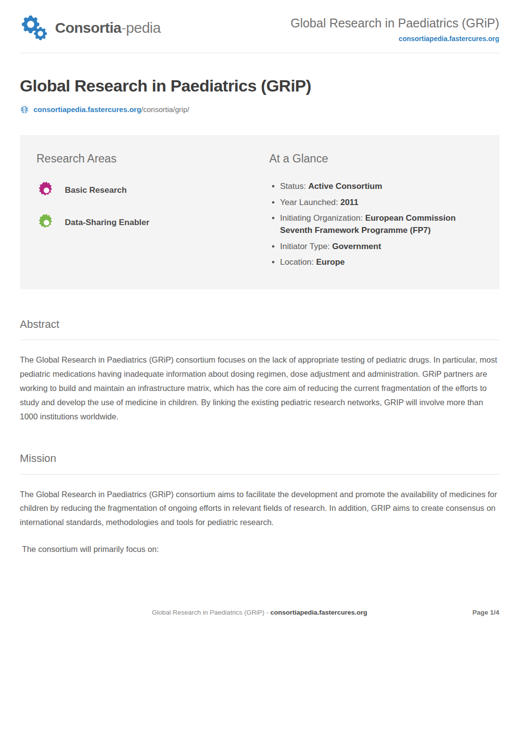Consortia-pedia
Global Research in Paediatrics (GRiP)
consortiapedia.fastercures.org
Global Research in Paediatrics (GRiP)
consortiapedia.fastercures.org/consortia/grip/
Research Areas
Basic Research
Data-Sharing Enabler
At a Glance
Status: Active Consortium
Year Launched: 2011
Initiating Organization: European Commission Seventh Framework Programme (FP7)
Initiator Type: Government
Location: Europe
Abstract
The Global Research in Paediatrics (GRiP) consortium focuses on the lack of appropriate testing of pediatric drugs. In particular, most pediatric medications having inadequate information about dosing regimen, dose adjustment and administration. GRiP partners are working to build and maintain an infrastructure matrix, which has the core aim of reducing the current fragmentation of the efforts to study and develop the use of medicine in children. By linking the existing pediatric research networks, GRIP will involve more than 1000 institutions worldwide.
Mission
The Global Research in Paediatrics (GRiP) consortium aims to facilitate the development and promote the availability of medicines for children by reducing the fragmentation of ongoing efforts in relevant fields of research. In addition, GRIP aims to create consensus on international standards, methodologies and tools for pediatric research.
The consortium will primarily focus on:
Global Research in Paediatrics (GRiP) - consortiapedia.fastercures.org
Page 1/4